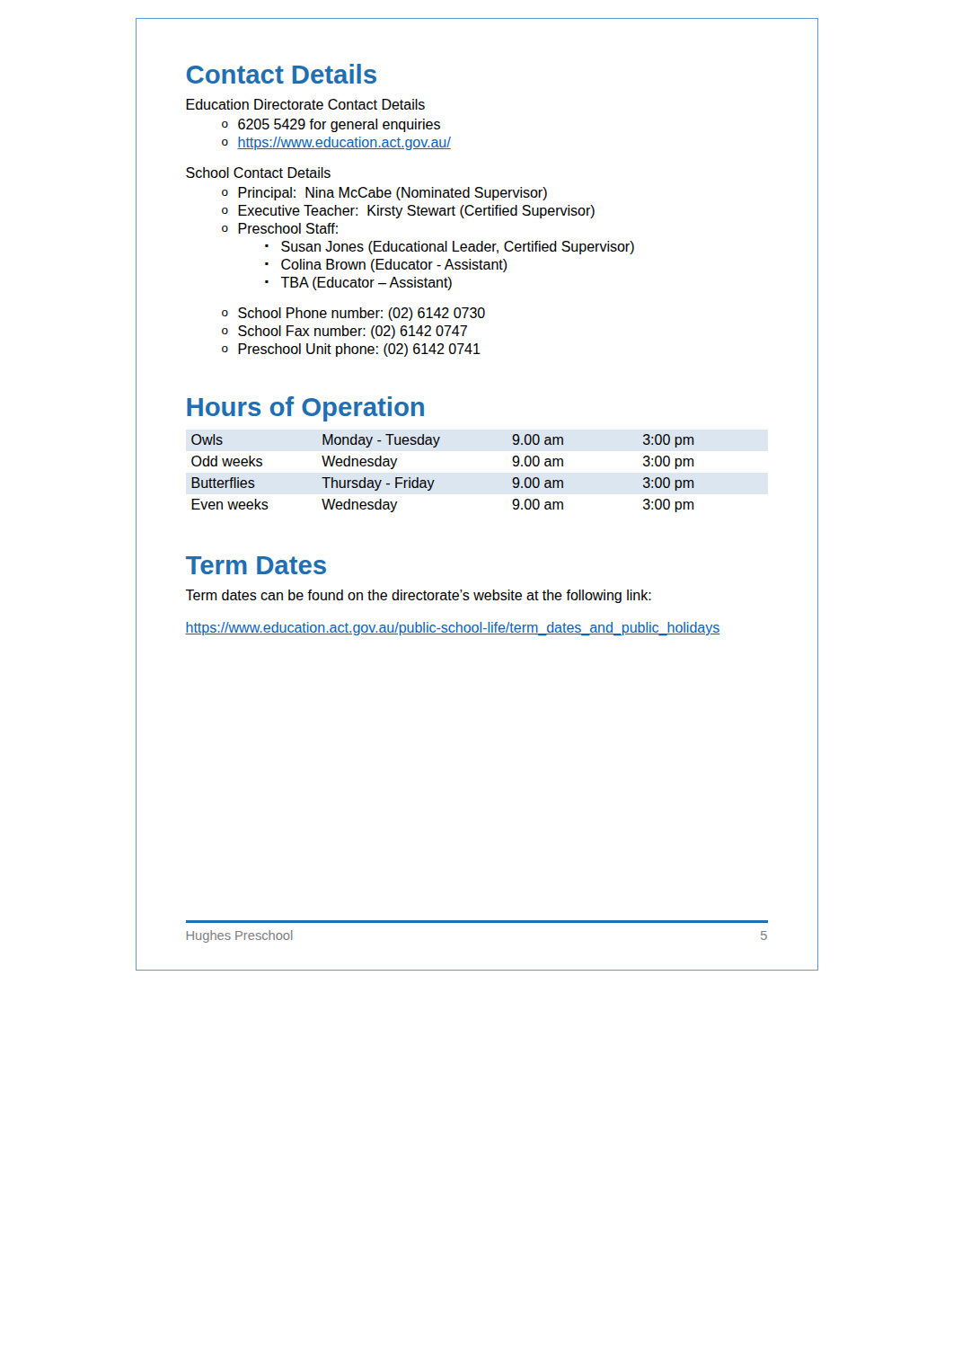Contact Details
Education Directorate Contact Details
6205 5429 for general enquiries
https://www.education.act.gov.au/
School Contact Details
Principal: Nina McCabe (Nominated Supervisor)
Executive Teacher: Kirsty Stewart (Certified Supervisor)
Preschool Staff:
Susan Jones (Educational Leader, Certified Supervisor)
Colina Brown (Educator - Assistant)
TBA (Educator – Assistant)
School Phone number: (02) 6142 0730
School Fax number: (02) 6142 0747
Preschool Unit phone: (02) 6142 0741
Hours of Operation
| Owls | Monday - Tuesday | 9.00 am | 3:00 pm |
| Odd weeks | Wednesday | 9.00 am | 3:00 pm |
| Butterflies | Thursday - Friday | 9.00 am | 3:00 pm |
| Even weeks | Wednesday | 9.00 am | 3:00 pm |
Term Dates
Term dates can be found on the directorate’s website at the following link:
https://www.education.act.gov.au/public-school-life/term_dates_and_public_holidays
Hughes Preschool 5